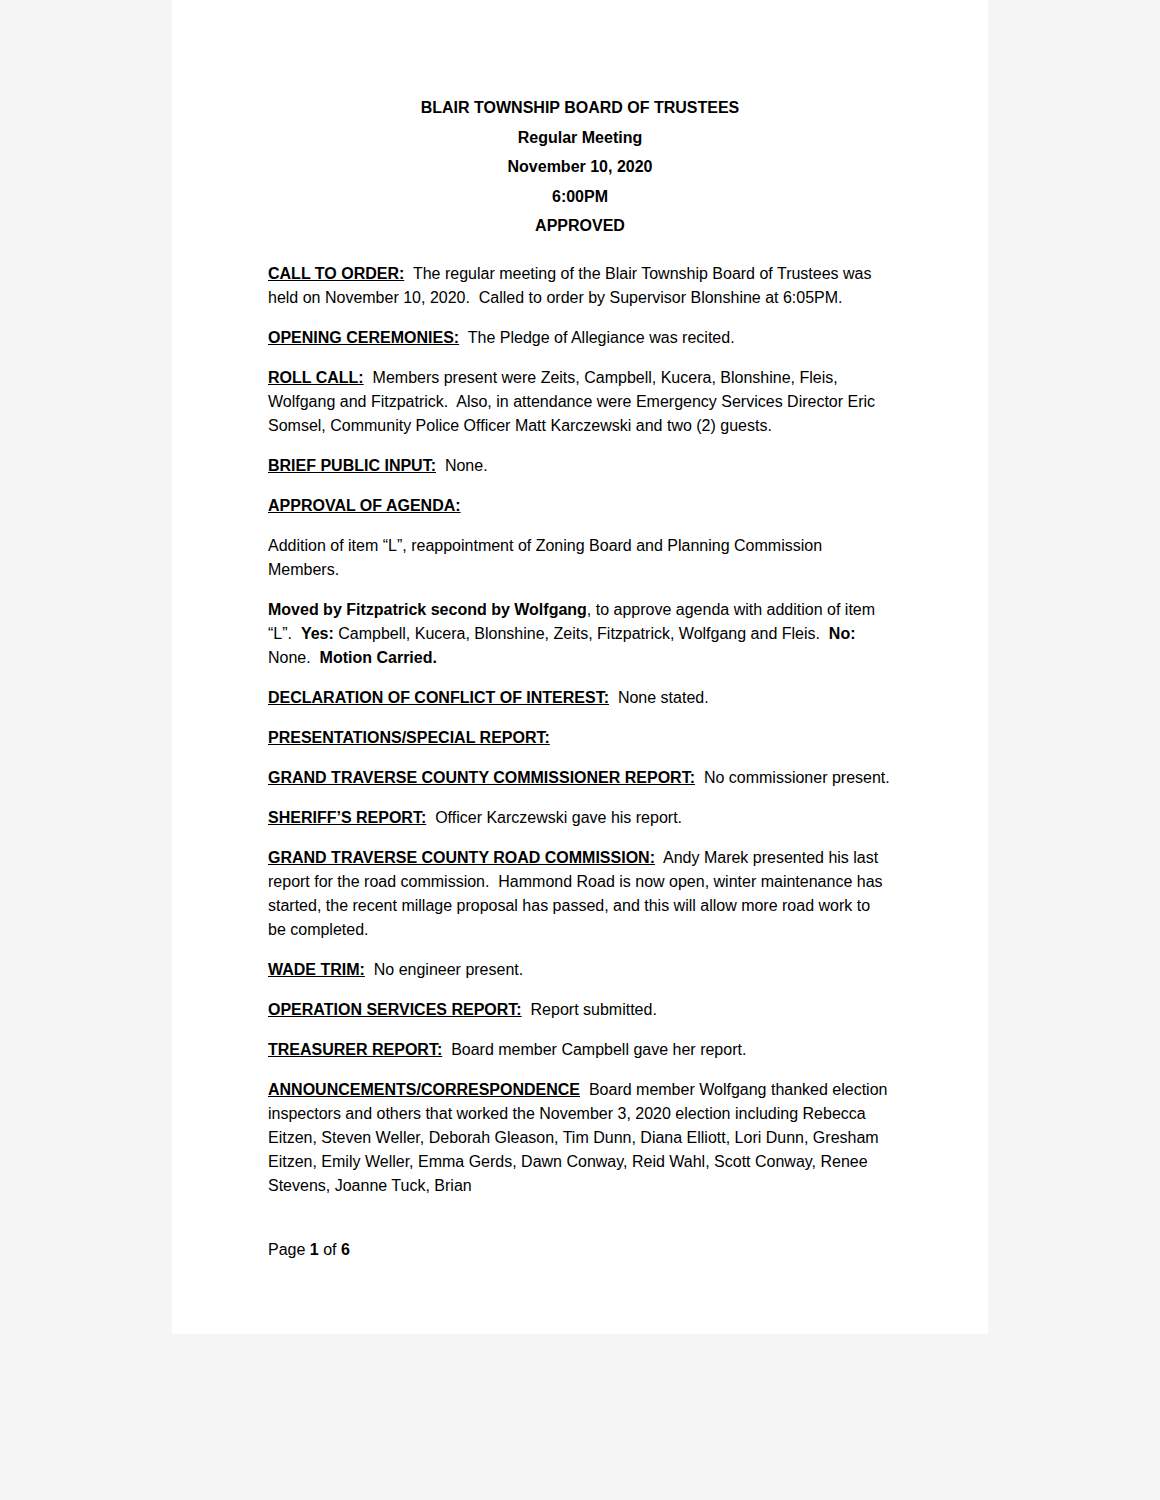BLAIR TOWNSHIP BOARD OF TRUSTEES
Regular Meeting
November 10, 2020
6:00PM
APPROVED
CALL TO ORDER: The regular meeting of the Blair Township Board of Trustees was held on November 10, 2020. Called to order by Supervisor Blonshine at 6:05PM.
OPENING CEREMONIES: The Pledge of Allegiance was recited.
ROLL CALL: Members present were Zeits, Campbell, Kucera, Blonshine, Fleis, Wolfgang and Fitzpatrick. Also, in attendance were Emergency Services Director Eric Somsel, Community Police Officer Matt Karczewski and two (2) guests.
BRIEF PUBLIC INPUT: None.
APPROVAL OF AGENDA:
Addition of item “L”, reappointment of Zoning Board and Planning Commission Members.
Moved by Fitzpatrick second by Wolfgang, to approve agenda with addition of item “L”. Yes: Campbell, Kucera, Blonshine, Zeits, Fitzpatrick, Wolfgang and Fleis. No: None. Motion Carried.
DECLARATION OF CONFLICT OF INTEREST: None stated.
PRESENTATIONS/SPECIAL REPORT:
GRAND TRAVERSE COUNTY COMMISSIONER REPORT: No commissioner present.
SHERIFF’S REPORT: Officer Karczewski gave his report.
GRAND TRAVERSE COUNTY ROAD COMMISSION: Andy Marek presented his last report for the road commission. Hammond Road is now open, winter maintenance has started, the recent millage proposal has passed, and this will allow more road work to be completed.
WADE TRIM: No engineer present.
OPERATION SERVICES REPORT: Report submitted.
TREASURER REPORT: Board member Campbell gave her report.
ANNOUNCEMENTS/CORRESPONDENCE Board member Wolfgang thanked election inspectors and others that worked the November 3, 2020 election including Rebecca Eitzen, Steven Weller, Deborah Gleason, Tim Dunn, Diana Elliott, Lori Dunn, Gresham Eitzen, Emily Weller, Emma Gerds, Dawn Conway, Reid Wahl, Scott Conway, Renee Stevens, Joanne Tuck, Brian
Page 1 of 6